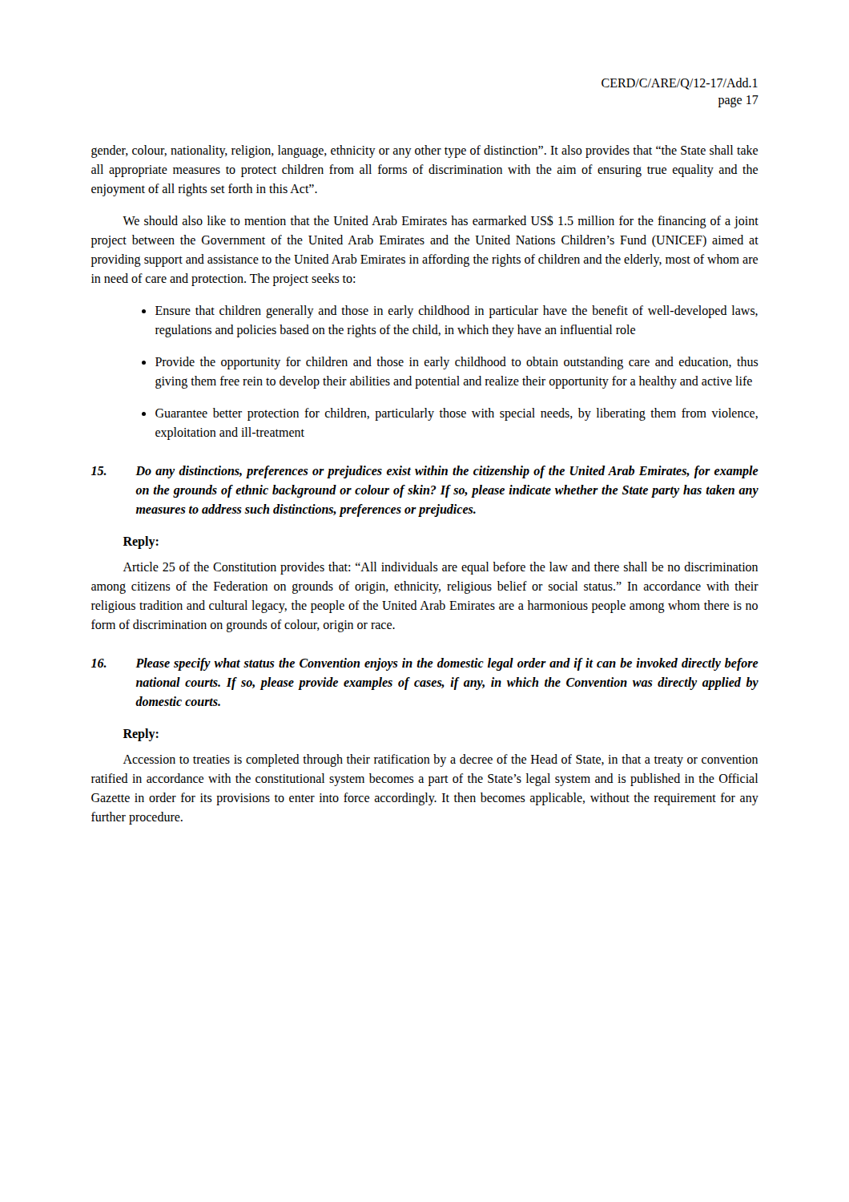CERD/C/ARE/Q/12-17/Add.1
page 17
gender, colour, nationality, religion, language, ethnicity or any other type of distinction”. It also provides that “the State shall take all appropriate measures to protect children from all forms of discrimination with the aim of ensuring true equality and the enjoyment of all rights set forth in this Act”.
We should also like to mention that the United Arab Emirates has earmarked US$ 1.5 million for the financing of a joint project between the Government of the United Arab Emirates and the United Nations Children’s Fund (UNICEF) aimed at providing support and assistance to the United Arab Emirates in affording the rights of children and the elderly, most of whom are in need of care and protection. The project seeks to:
Ensure that children generally and those in early childhood in particular have the benefit of well-developed laws, regulations and policies based on the rights of the child, in which they have an influential role
Provide the opportunity for children and those in early childhood to obtain outstanding care and education, thus giving them free rein to develop their abilities and potential and realize their opportunity for a healthy and active life
Guarantee better protection for children, particularly those with special needs, by liberating them from violence, exploitation and ill-treatment
15.
Do any distinctions, preferences or prejudices exist within the citizenship of the United Arab Emirates, for example on the grounds of ethnic background or colour of skin? If so, please indicate whether the State party has taken any measures to address such distinctions, preferences or prejudices.
Reply:
Article 25 of the Constitution provides that: “All individuals are equal before the law and there shall be no discrimination among citizens of the Federation on grounds of origin, ethnicity, religious belief or social status.” In accordance with their religious tradition and cultural legacy, the people of the United Arab Emirates are a harmonious people among whom there is no form of discrimination on grounds of colour, origin or race.
16.
Please specify what status the Convention enjoys in the domestic legal order and if it can be invoked directly before national courts. If so, please provide examples of cases, if any, in which the Convention was directly applied by domestic courts.
Reply:
Accession to treaties is completed through their ratification by a decree of the Head of State, in that a treaty or convention ratified in accordance with the constitutional system becomes a part of the State’s legal system and is published in the Official Gazette in order for its provisions to enter into force accordingly. It then becomes applicable, without the requirement for any further procedure.